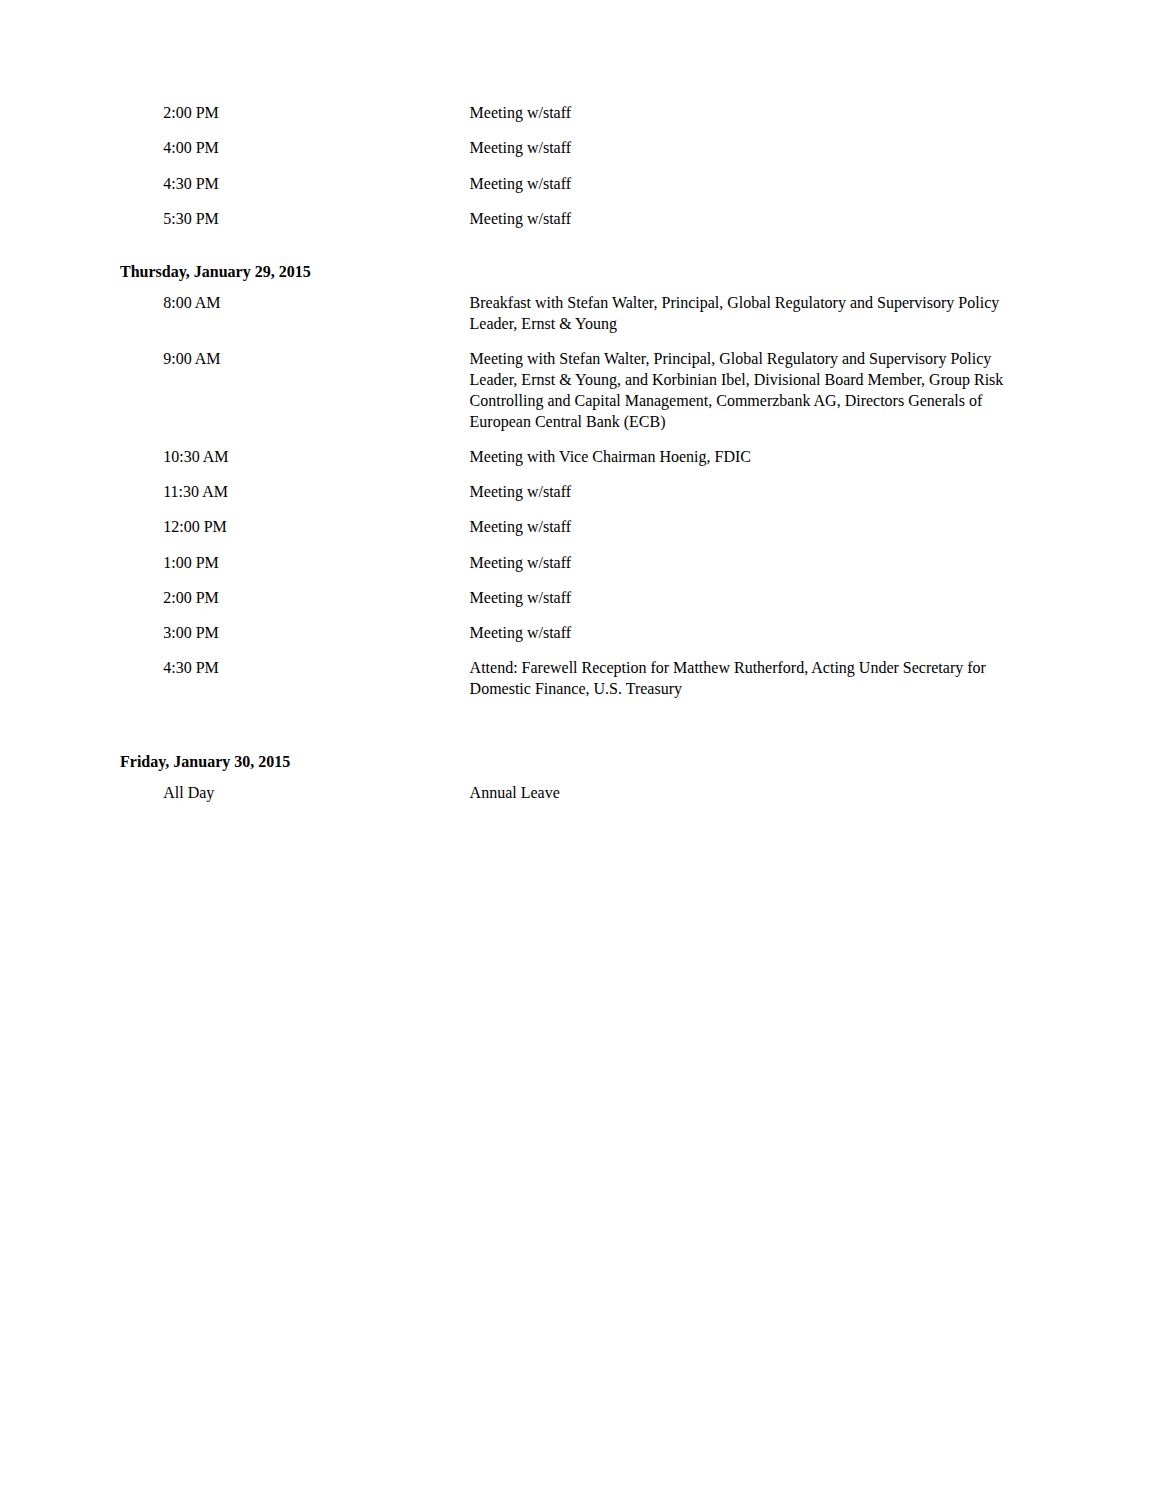| 2:00 PM | Meeting w/staff |
| 4:00 PM | Meeting w/staff |
| 4:30 PM | Meeting w/staff |
| 5:30 PM | Meeting w/staff |
Thursday, January 29, 2015
| 8:00 AM | Breakfast with Stefan Walter, Principal, Global Regulatory and Supervisory Policy Leader, Ernst & Young |
| 9:00 AM | Meeting with Stefan Walter, Principal, Global Regulatory and Supervisory Policy Leader, Ernst & Young, and Korbinian Ibel, Divisional Board Member, Group Risk Controlling and Capital Management, Commerzbank AG, Directors Generals of European Central Bank (ECB) |
| 10:30 AM | Meeting with Vice Chairman Hoenig, FDIC |
| 11:30 AM | Meeting w/staff |
| 12:00 PM | Meeting w/staff |
| 1:00 PM | Meeting w/staff |
| 2:00 PM | Meeting w/staff |
| 3:00 PM | Meeting w/staff |
| 4:30 PM | Attend: Farewell Reception for Matthew Rutherford, Acting Under Secretary for Domestic Finance, U.S. Treasury |
Friday, January 30, 2015
| All Day | Annual Leave |